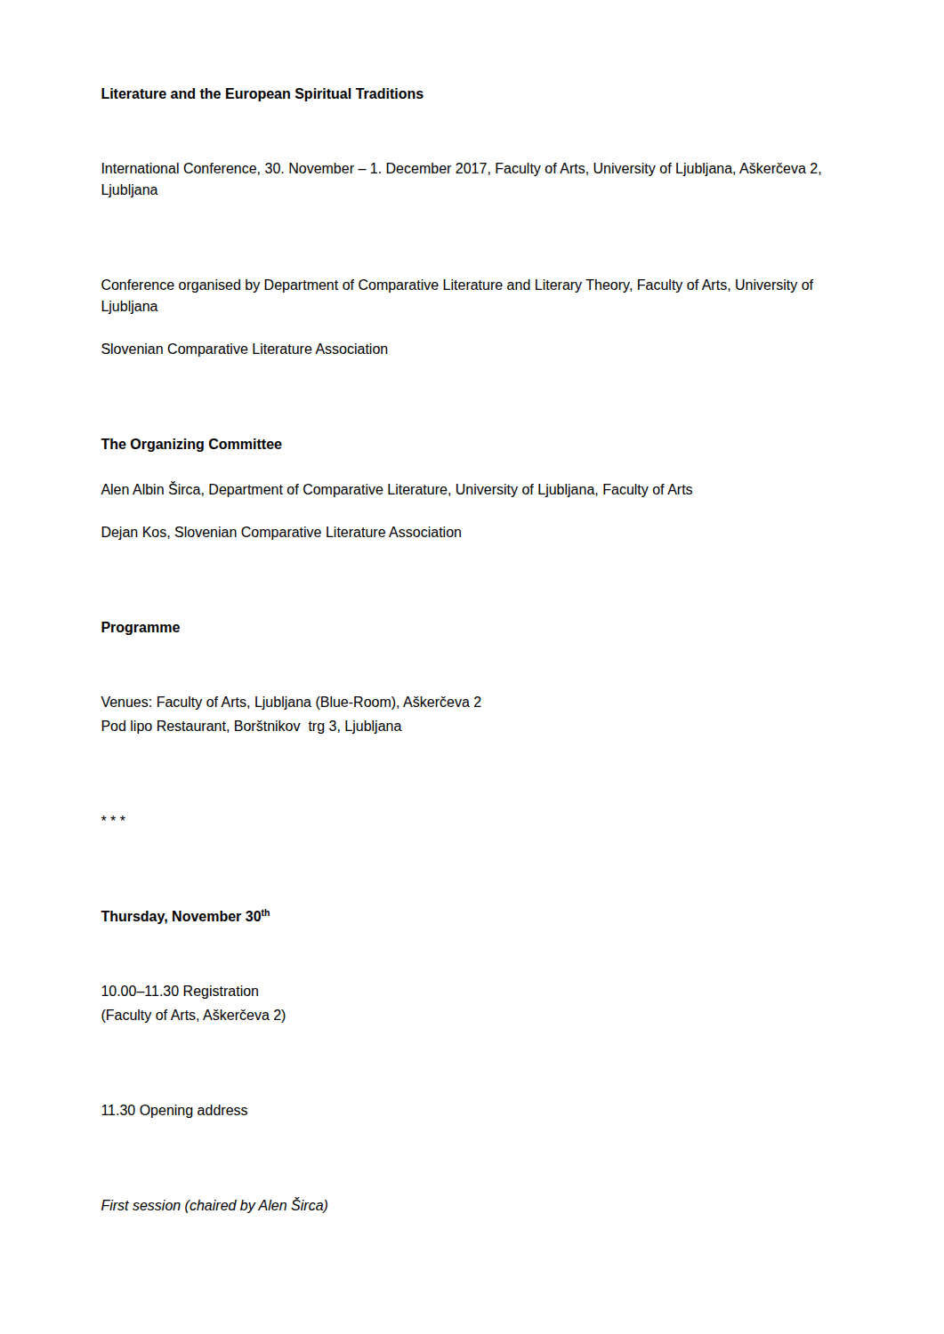Literature and the European Spiritual Traditions
International Conference, 30. November – 1. December 2017, Faculty of Arts, University of Ljubljana, Aškerčeva 2, Ljubljana
Conference organised by Department of Comparative Literature and Literary Theory, Faculty of Arts, University of Ljubljana
Slovenian Comparative Literature Association
The Organizing Committee
Alen Albin Širca, Department of Comparative Literature, University of Ljubljana, Faculty of Arts
Dejan Kos, Slovenian Comparative Literature Association
Programme
Venues: Faculty of Arts, Ljubljana (Blue-Room), Aškerčeva 2
Pod lipo Restaurant, Borštnikov trg 3, Ljubljana
* * *
Thursday, November 30th
10.00–11.30 Registration
(Faculty of Arts, Aškerčeva 2)
11.30 Opening address
First session (chaired by Alen Širca)